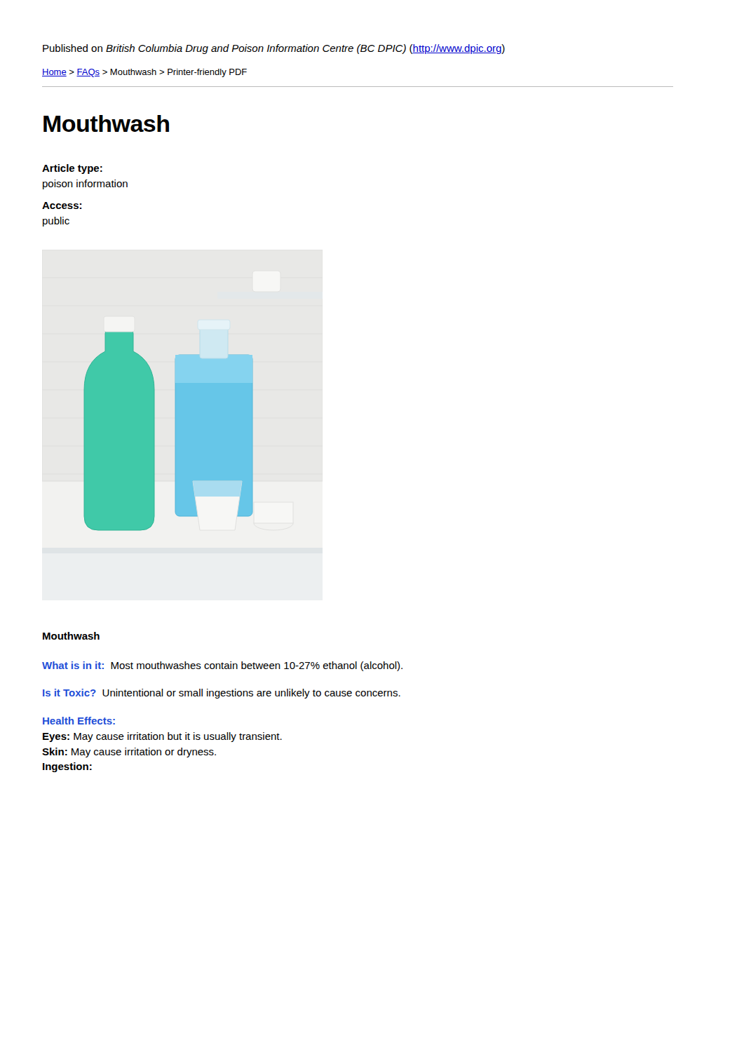Published on British Columbia Drug and Poison Information Centre (BC DPIC) (http://www.dpic.org)
Home > FAQs > Mouthwash > Printer-friendly PDF
Mouthwash
Article type:
poison information
Access:
public
Mouthwash
What is in it: Most mouthwashes contain between 10-27% ethanol (alcohol).
Is it Toxic? Unintentional or small ingestions are unlikely to cause concerns.
Health Effects:
Eyes: May cause irritation but it is usually transient.
Skin: May cause irritation or dryness.
Ingestion: